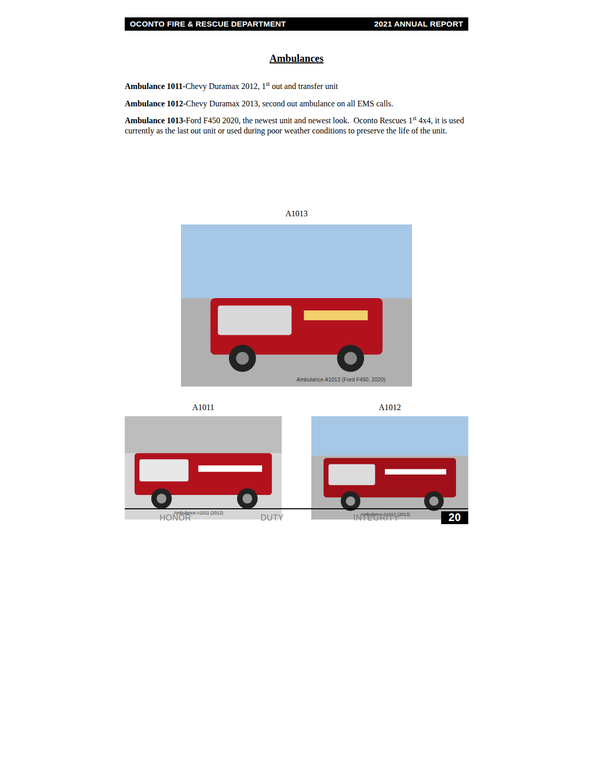OCONTO FIRE & RESCUE DEPARTMENT 2021 ANNUAL REPORT
Ambulances
Ambulance 1011-Chevy Duramax 2012, 1st out and transfer unit
Ambulance 1012-Chevy Duramax 2013, second out ambulance on all EMS calls.
Ambulance 1013-Ford F450 2020, the newest unit and newest look. Oconto Rescues 1st 4x4, it is used currently as the last out unit or used during poor weather conditions to preserve the life of the unit.
A1013
A1011
A1012
HONOR DUTY INTEGRITY
20